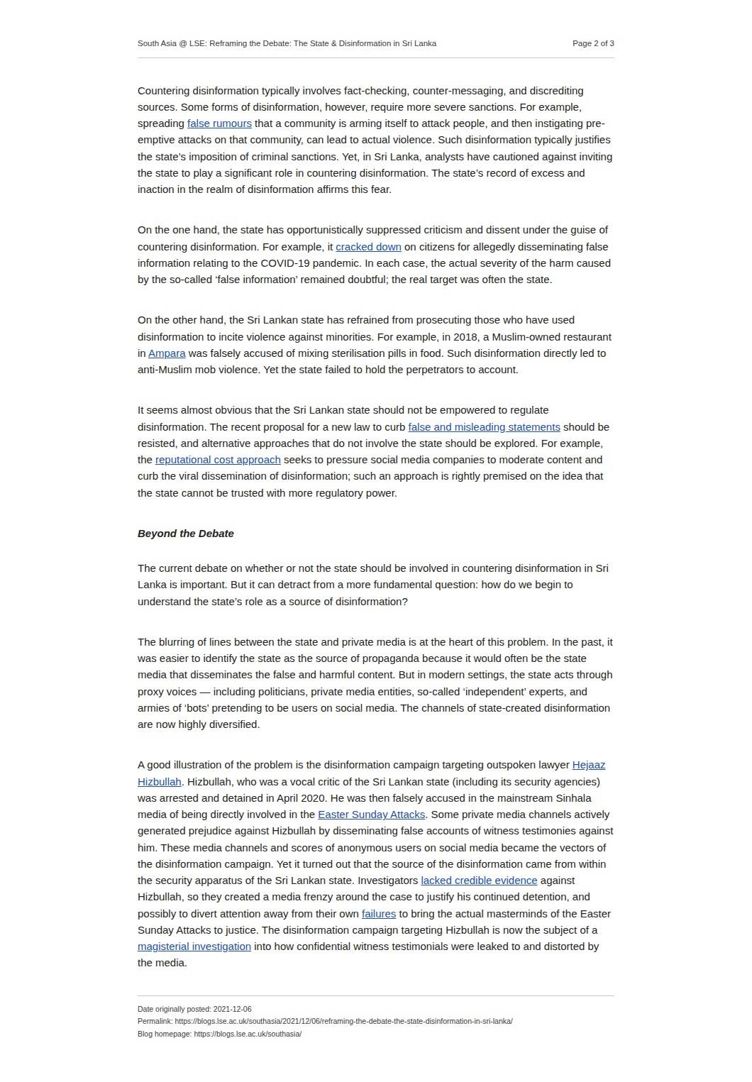South Asia @ LSE: Reframing the Debate: The State & Disinformation in Sri Lanka
Page 2 of 3
Countering disinformation typically involves fact-checking, counter-messaging, and discrediting sources. Some forms of disinformation, however, require more severe sanctions. For example, spreading false rumours that a community is arming itself to attack people, and then instigating pre-emptive attacks on that community, can lead to actual violence. Such disinformation typically justifies the state’s imposition of criminal sanctions. Yet, in Sri Lanka, analysts have cautioned against inviting the state to play a significant role in countering disinformation. The state’s record of excess and inaction in the realm of disinformation affirms this fear.
On the one hand, the state has opportunistically suppressed criticism and dissent under the guise of countering disinformation. For example, it cracked down on citizens for allegedly disseminating false information relating to the COVID-19 pandemic. In each case, the actual severity of the harm caused by the so-called ‘false information’ remained doubtful; the real target was often the state.
On the other hand, the Sri Lankan state has refrained from prosecuting those who have used disinformation to incite violence against minorities. For example, in 2018, a Muslim-owned restaurant in Ampara was falsely accused of mixing sterilisation pills in food. Such disinformation directly led to anti-Muslim mob violence. Yet the state failed to hold the perpetrators to account.
It seems almost obvious that the Sri Lankan state should not be empowered to regulate disinformation. The recent proposal for a new law to curb false and misleading statements should be resisted, and alternative approaches that do not involve the state should be explored. For example, the reputational cost approach seeks to pressure social media companies to moderate content and curb the viral dissemination of disinformation; such an approach is rightly premised on the idea that the state cannot be trusted with more regulatory power.
Beyond the Debate
The current debate on whether or not the state should be involved in countering disinformation in Sri Lanka is important. But it can detract from a more fundamental question: how do we begin to understand the state’s role as a source of disinformation?
The blurring of lines between the state and private media is at the heart of this problem. In the past, it was easier to identify the state as the source of propaganda because it would often be the state media that disseminates the false and harmful content. But in modern settings, the state acts through proxy voices — including politicians, private media entities, so-called ‘independent’ experts, and armies of ‘bots’ pretending to be users on social media. The channels of state-created disinformation are now highly diversified.
A good illustration of the problem is the disinformation campaign targeting outspoken lawyer Hejaaz Hizbullah. Hizbullah, who was a vocal critic of the Sri Lankan state (including its security agencies) was arrested and detained in April 2020. He was then falsely accused in the mainstream Sinhala media of being directly involved in the Easter Sunday Attacks. Some private media channels actively generated prejudice against Hizbullah by disseminating false accounts of witness testimonies against him. These media channels and scores of anonymous users on social media became the vectors of the disinformation campaign. Yet it turned out that the source of the disinformation came from within the security apparatus of the Sri Lankan state. Investigators lacked credible evidence against Hizbullah, so they created a media frenzy around the case to justify his continued detention, and possibly to divert attention away from their own failures to bring the actual masterminds of the Easter Sunday Attacks to justice. The disinformation campaign targeting Hizbullah is now the subject of a magisterial investigation into how confidential witness testimonials were leaked to and distorted by the media.
Date originally posted: 2021-12-06
Permalink: https://blogs.lse.ac.uk/southasia/2021/12/06/reframing-the-debate-the-state-disinformation-in-sri-lanka/
Blog homepage: https://blogs.lse.ac.uk/southasia/